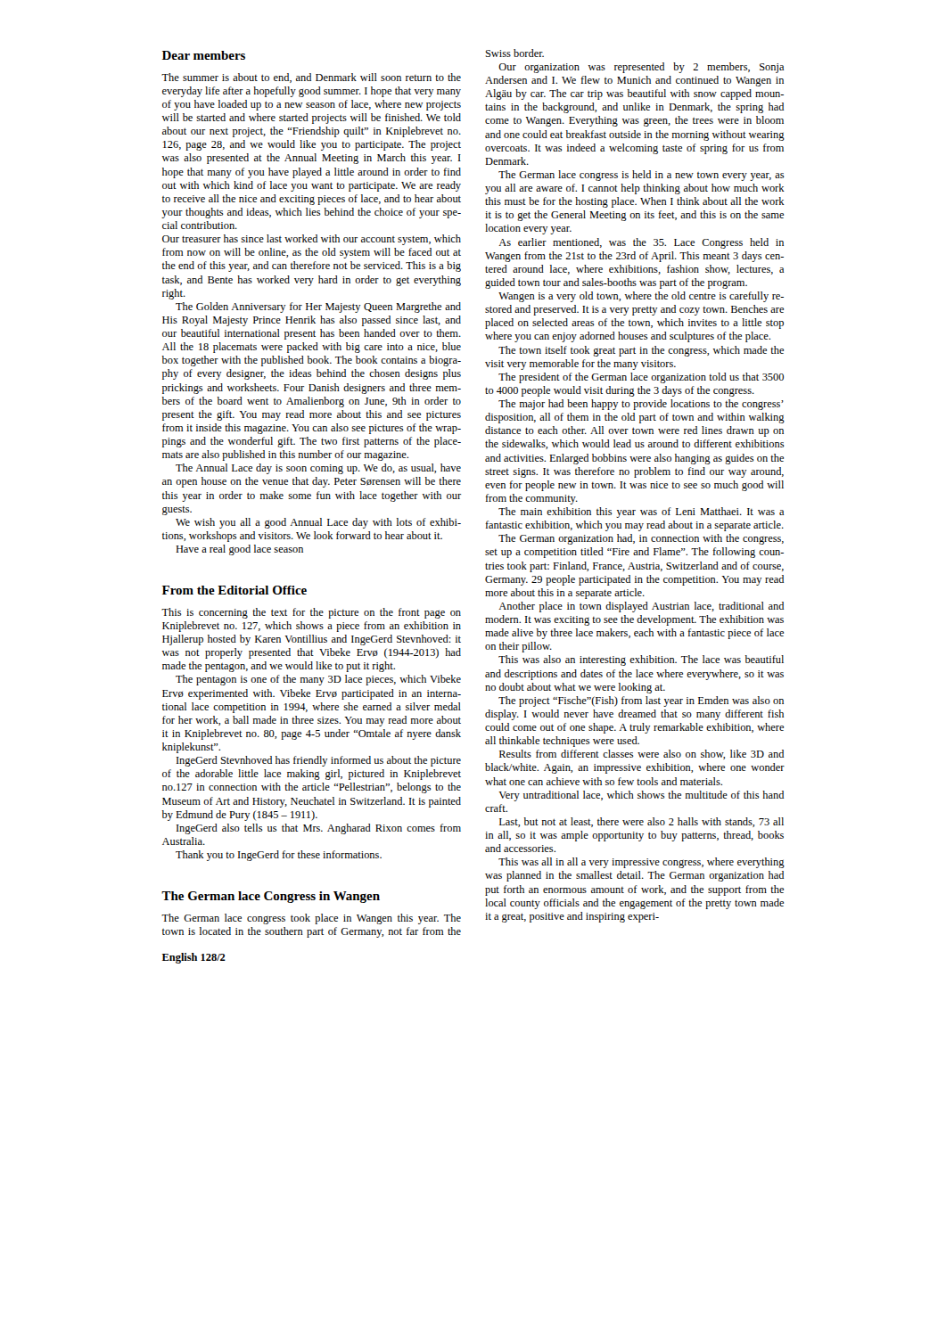Dear members
The summer is about to end, and Denmark will soon return to the everyday life after a hopefully good summer. I hope that very many of you have loaded up to a new season of lace, where new projects will be started and where started projects will be finished. We told about our next project, the “Friendship quilt” in Kniplebrevet no. 126, page 28, and we would like you to participate. The project was also presented at the Annual Meeting in March this year. I hope that many of you have played a little around in order to find out with which kind of lace you want to participate. We are ready to receive all the nice and exciting pieces of lace, and to hear about your thoughts and ideas, which lies behind the choice of your special contribution.
Our treasurer has since last worked with our account system, which from now on will be online, as the old system will be faced out at the end of this year, and can therefore not be serviced. This is a big task, and Bente has worked very hard in order to get everything right.
The Golden Anniversary for Her Majesty Queen Margrethe and His Royal Majesty Prince Henrik has also passed since last, and our beautiful international present has been handed over to them. All the 18 placemats were packed with big care into a nice, blue box together with the published book. The book contains a biography of every designer, the ideas behind the chosen designs plus prickings and worksheets. Four Danish designers and three members of the board went to Amalienborg on June, 9th in order to present the gift. You may read more about this and see pictures from it inside this magazine. You can also see pictures of the wrappings and the wonderful gift. The two first patterns of the placemats are also published in this number of our magazine.
The Annual Lace day is soon coming up. We do, as usual, have an open house on the venue that day. Peter Sørensen will be there this year in order to make some fun with lace together with our guests.
We wish you all a good Annual Lace day with lots of exhibitions, workshops and visitors. We look forward to hear about it.
Have a real good lace season
From the Editorial Office
This is concerning the text for the picture on the front page on Kniplebrevet no. 127, which shows a piece from an exhibition in Hjallerup hosted by Karen Vontillius and IngeGerd Stevnhoved: it was not properly presented that Vibeke Ervø (1944-2013) had made the pentagon, and we would like to put it right.
The pentagon is one of the many 3D lace pieces, which Vibeke Ervø experimented with. Vibeke Ervø participated in an international lace competition in 1994, where she earned a silver medal for her work, a ball made in three sizes. You may read more about it in Kniplebrevet no. 80, page 4-5 under “Omtale af nyere dansk kniplekunst”.
IngeGerd Stevnhoved has friendly informed us about the picture of the adorable little lace making girl, pictured in Kniplebrevet no.127 in connection with the article “Pellestrian”, belongs to the Museum of Art and History, Neuchatel in Switzerland. It is painted by Edmund de Pury (1845 – 1911).
IngeGerd also tells us that Mrs. Angharad Rixon comes from Australia.
Thank you to IngeGerd for these informations.
The German lace Congress in Wangen
The German lace congress took place in Wangen this year. The town is located in the southern part of Germany, not far from the Swiss border.
Our organization was represented by 2 members, Sonja Andersen and I. We flew to Munich and continued to Wangen in Algäu by car. The car trip was beautiful with snow capped mountains in the background, and unlike in Denmark, the spring had come to Wangen. Everything was green, the trees were in bloom and one could eat breakfast outside in the morning without wearing overcoats. It was indeed a welcoming taste of spring for us from Denmark.
The German lace congress is held in a new town every year, as you all are aware of. I cannot help thinking about how much work this must be for the hosting place. When I think about all the work it is to get the General Meeting on its feet, and this is on the same location every year.
As earlier mentioned, was the 35. Lace Congress held in Wangen from the 21st to the 23rd of April. This meant 3 days centered around lace, where exhibitions, fashion show, lectures, a guided town tour and sales-booths was part of the program.
Wangen is a very old town, where the old centre is carefully restored and preserved. It is a very pretty and cozy town. Benches are placed on selected areas of the town, which invites to a little stop where you can enjoy adorned houses and sculptures of the place.
The town itself took great part in the congress, which made the visit very memorable for the many visitors.
The president of the German lace organization told us that 3500 to 4000 people would visit during the 3 days of the congress.
The major had been happy to provide locations to the congress’ disposition, all of them in the old part of town and within walking distance to each other. All over town were red lines drawn up on the sidewalks, which would lead us around to different exhibitions and activities. Enlarged bobbins were also hanging as guides on the street signs. It was therefore no problem to find our way around, even for people new in town. It was nice to see so much good will from the community.
The main exhibition this year was of Leni Matthaei. It was a fantastic exhibition, which you may read about in a separate article.
The German organization had, in connection with the congress, set up a competition titled “Fire and Flame”. The following countries took part: Finland, France, Austria, Switzerland and of course, Germany. 29 people participated in the competition. You may read more about this in a separate article.
Another place in town displayed Austrian lace, traditional and modern. It was exciting to see the development. The exhibition was made alive by three lace makers, each with a fantastic piece of lace on their pillow.
This was also an interesting exhibition. The lace was beautiful and descriptions and dates of the lace where everywhere, so it was no doubt about what we were looking at.
The project “Fische”(Fish) from last year in Emden was also on display. I would never have dreamed that so many different fish could come out of one shape. A truly remarkable exhibition, where all thinkable techniques were used.
Results from different classes were also on show, like 3D and black/white. Again, an impressive exhibition, where one wonder what one can achieve with so few tools and materials.
Very untraditional lace, which shows the multitude of this hand craft.
Last, but not at least, there were also 2 halls with stands, 73 all in all, so it was ample opportunity to buy patterns, thread, books and accessories.
This was all in all a very impressive congress, where everything was planned in the smallest detail. The German organization had put forth an enormous amount of work, and the support from the local county officials and the engagement of the pretty town made it a great, positive and inspiring experi-
English 128/2